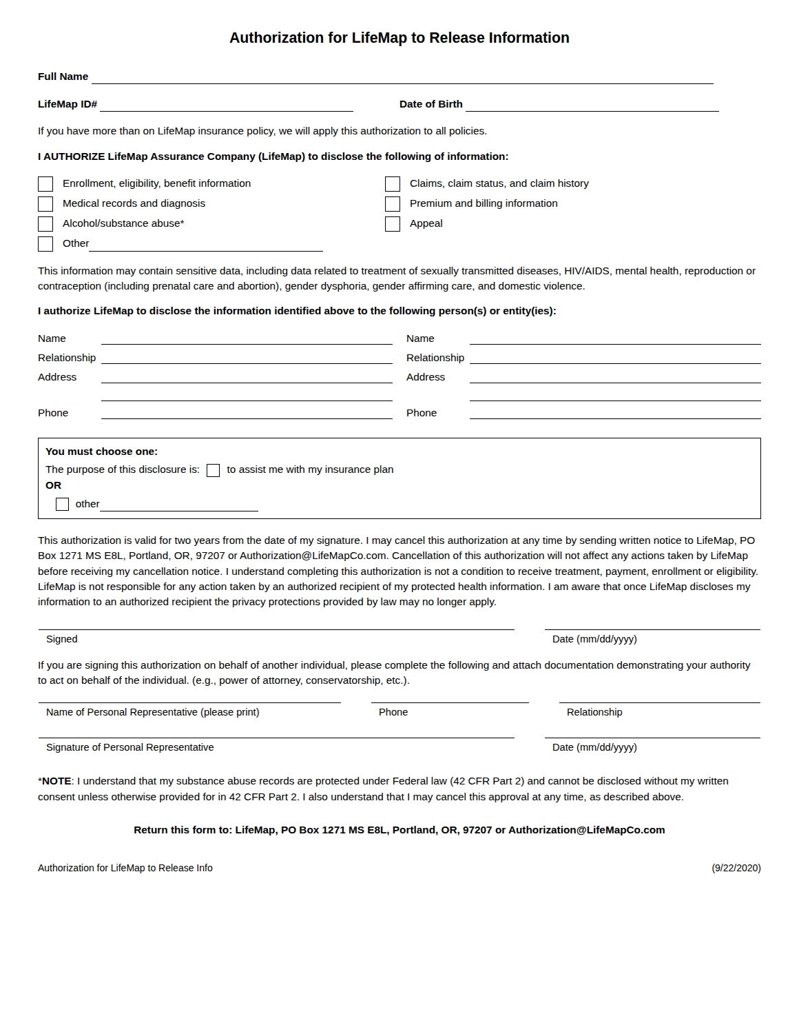Authorization for LifeMap to Release Information
Full Name
| LifeMap ID# | Date of Birth |
If you have more than on LifeMap insurance policy, we will apply this authorization to all policies.
I AUTHORIZE LifeMap Assurance Company (LifeMap) to disclose the following of information:
| Enrollment, eligibility, benefit information | Claims, claim status, and claim history |
| Medical records and diagnosis | Premium and billing information |
| Alcohol/substance abuse* | Appeal |
| Other |
This information may contain sensitive data, including data related to treatment of sexually transmitted diseases, HIV/AIDS, mental health, reproduction or contraception (including prenatal care and abortion), gender dysphoria, gender affirming care, and domestic violence.
I authorize LifeMap to disclose the information identified above to the following person(s) or entity(ies):
| Name | | Name | |
| Relationship | | Relationship | |
| Address | | Address | |
| Phone | | Phone | |
You must choose one: The purpose of this disclosure is: to assist me with my insurance plan OR other
This authorization is valid for two years from the date of my signature. I may cancel this authorization at any time by sending written notice to LifeMap, PO Box 1271 MS E8L, Portland, OR, 97207 or Authorization@LifeMapCo.com. Cancellation of this authorization will not affect any actions taken by LifeMap before receiving my cancellation notice. I understand completing this authorization is not a condition to receive treatment, payment, enrollment or eligibility. LifeMap is not responsible for any action taken by an authorized recipient of my protected health information. I am aware that once LifeMap discloses my information to an authorized recipient the privacy protections provided by law may no longer apply.
| Signed | | Date (mm/dd/yyyy) |
If you are signing this authorization on behalf of another individual, please complete the following and attach documentation demonstrating your authority to act on behalf of the individual. (e.g., power of attorney, conservatorship, etc.).
| Name of Personal Representative (please print) | | Phone | | Relationship |
| Signature of Personal Representative | | Date (mm/dd/yyyy) |
*NOTE: I understand that my substance abuse records are protected under Federal law (42 CFR Part 2) and cannot be disclosed without my written consent unless otherwise provided for in 42 CFR Part 2. I also understand that I may cancel this approval at any time, as described above.
Return this form to: LifeMap, PO Box 1271 MS E8L, Portland, OR, 97207 or Authorization@LifeMapCo.com
Authorization for LifeMap to Release Info (9/22/2020)